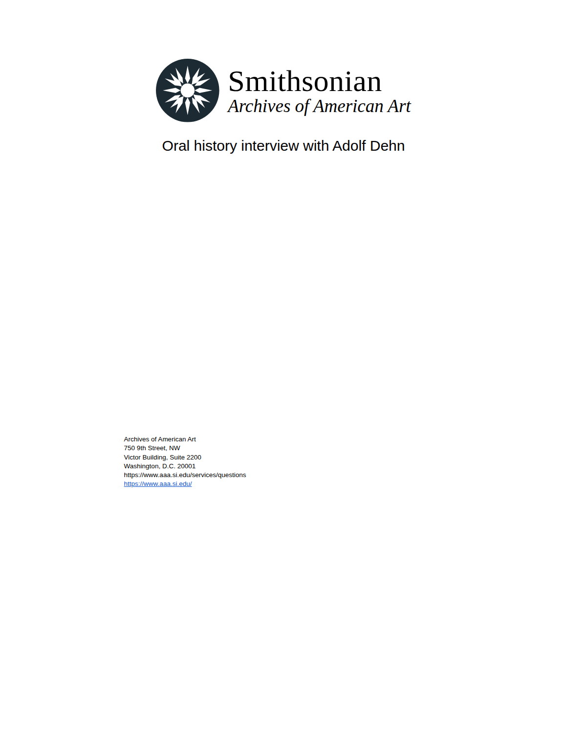Smithsonian Archives of American Art
Oral history interview with Adolf Dehn
Archives of American Art
750 9th Street, NW
Victor Building, Suite 2200
Washington, D.C. 20001
https://www.aaa.si.edu/services/questions
https://www.aaa.si.edu/